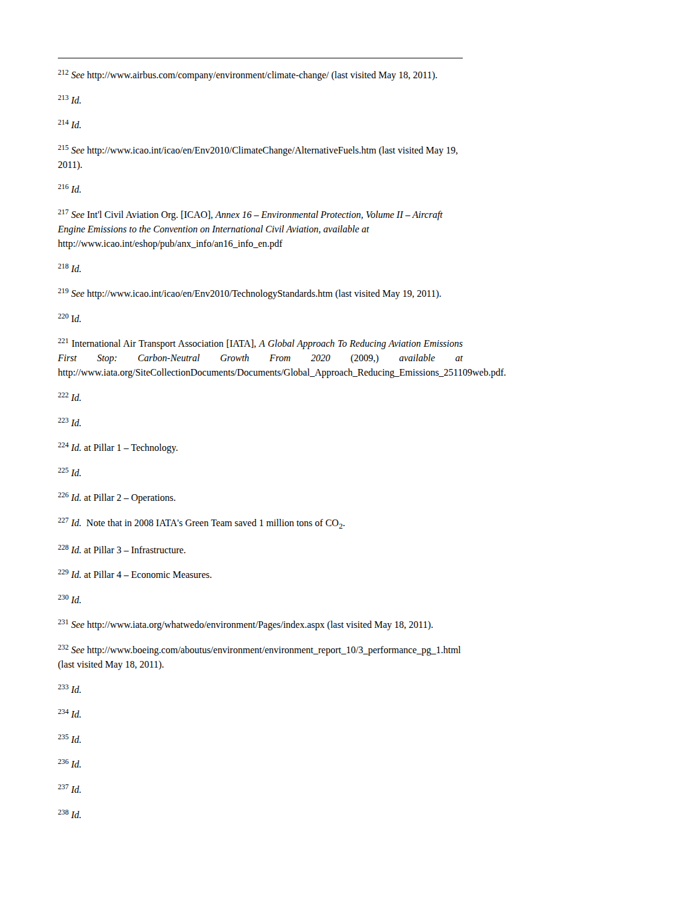212 See http://www.airbus.com/company/environment/climate-change/ (last visited May 18, 2011).
213 Id.
214 Id.
215 See http://www.icao.int/icao/en/Env2010/ClimateChange/AlternativeFuels.htm (last visited May 19, 2011).
216 Id.
217 See Int'l Civil Aviation Org. [ICAO], Annex 16 – Environmental Protection, Volume II – Aircraft Engine Emissions to the Convention on International Civil Aviation, available at http://www.icao.int/eshop/pub/anx_info/an16_info_en.pdf
218 Id.
219 See http://www.icao.int/icao/en/Env2010/TechnologyStandards.htm (last visited May 19, 2011).
220 Id.
221 International Air Transport Association [IATA], A Global Approach To Reducing Aviation Emissions First Stop: Carbon-Neutral Growth From 2020 (2009,) available at http://www.iata.org/SiteCollectionDocuments/Documents/Global_Approach_Reducing_Emissions_251109web.pdf.
222 Id.
223 Id.
224 Id. at Pillar 1 – Technology.
225 Id.
226 Id. at Pillar 2 – Operations.
227 Id. Note that in 2008 IATA's Green Team saved 1 million tons of CO2.
228 Id. at Pillar 3 – Infrastructure.
229 Id. at Pillar 4 – Economic Measures.
230 Id.
231 See http://www.iata.org/whatwedo/environment/Pages/index.aspx (last visited May 18, 2011).
232 See http://www.boeing.com/aboutus/environment/environment_report_10/3_performance_pg_1.html (last visited May 18, 2011).
233 Id.
234 Id.
235 Id.
236 Id.
237 Id.
238 Id.